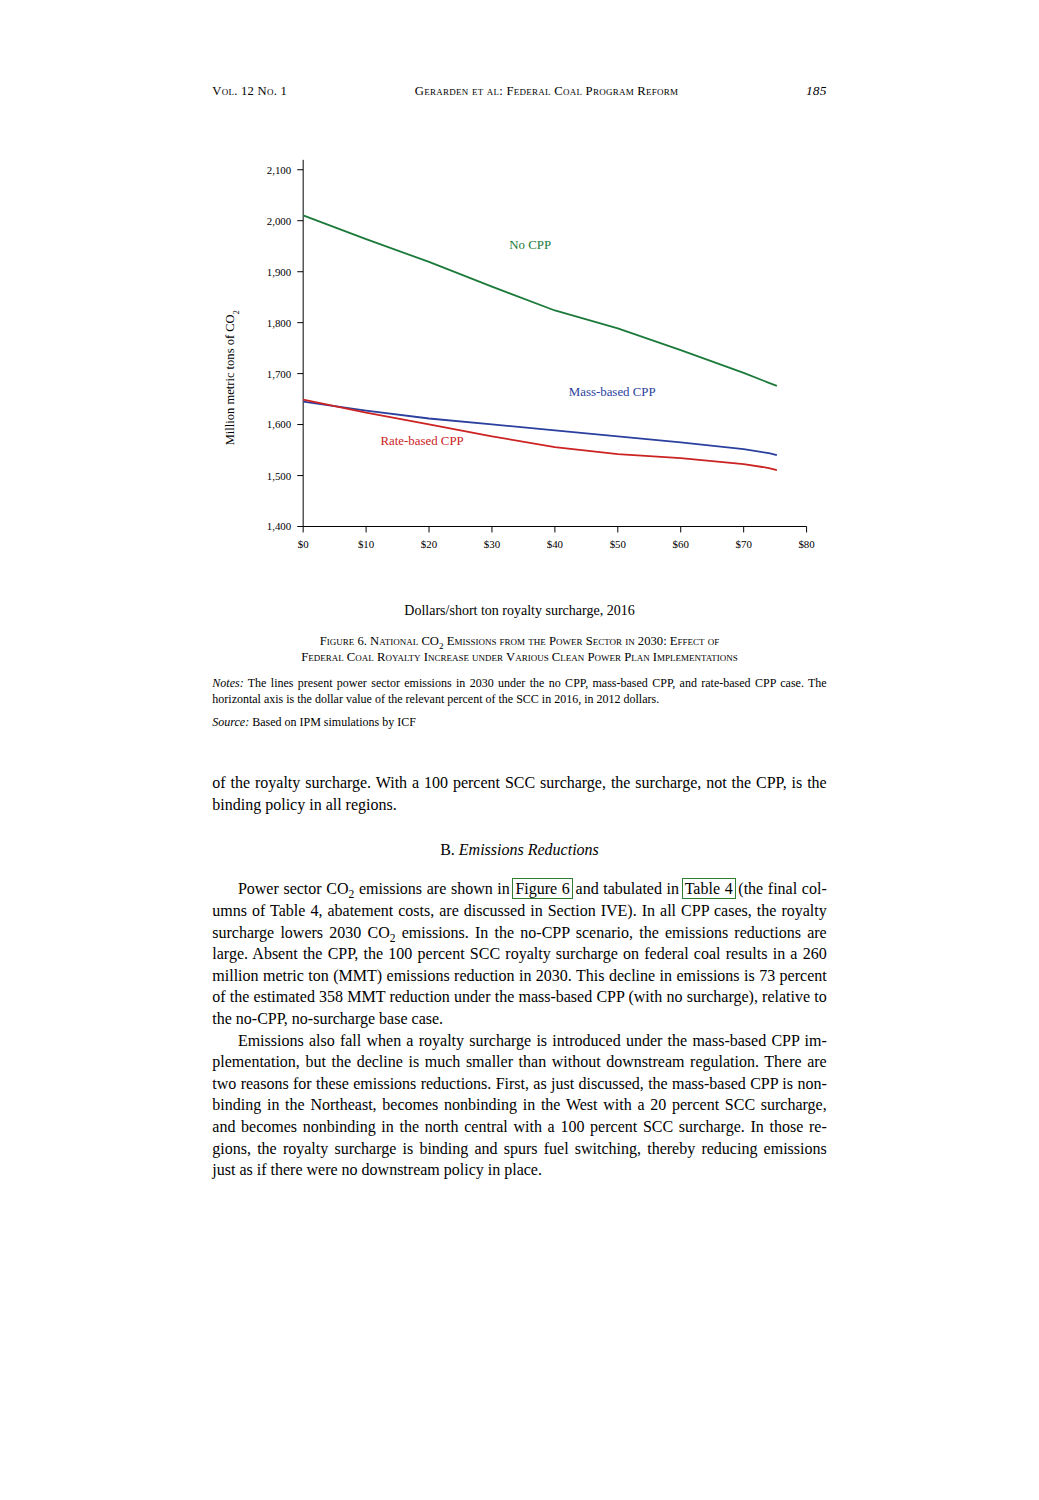Vol. 12 No. 1 Gerarden et al: Federal Coal Program Reform 185
Million metric tons of CO2 2,100 2,000 1,900 1,800 1,700 1,600 1,500 1,400 $0 $10 $20 $30 $40 $50 $60 $70 $80 No CPP Mass-based CPP Rate-based CPP
Dollars/short ton royalty surcharge, 2016
Figure 6. National CO2 Emissions from the Power Sector in 2030: Effect of
Federal Coal Royalty Increase under Various Clean Power Plan Implementations
Notes: The lines present power sector emissions in 2030 under the no CPP, mass-based CPP, and rate-based CPP case. The horizontal axis is the dollar value of the relevant percent of the SCC in 2016, in 2012 dollars.
Source: Based on IPM simulations by ICF
of the royalty surcharge. With a 100 percent SCC surcharge, the surcharge, not the CPP, is the binding policy in all regions.
B. Emissions Reductions
Power sector CO2 emissions are shown in Figure 6 and tabulated in Table 4 (the final columns of Table 4, abatement costs, are discussed in Section IVE). In all CPP cases, the royalty surcharge lowers 2030 CO2 emissions. In the no-CPP scenario, the emissions reductions are large. Absent the CPP, the 100 percent SCC royalty surcharge on federal coal results in a 260 million metric ton (MMT) emissions reduction in 2030. This decline in emissions is 73 percent of the estimated 358 MMT reduction under the mass-based CPP (with no surcharge), relative to the no-CPP, no-surcharge base case.
Emissions also fall when a royalty surcharge is introduced under the mass-based CPP implementation, but the decline is much smaller than without downstream regulation. There are two reasons for these emissions reductions. First, as just discussed, the mass-based CPP is nonbinding in the Northeast, becomes nonbinding in the West with a 20 percent SCC surcharge, and becomes nonbinding in the north central with a 100 percent SCC surcharge. In those regions, the royalty surcharge is binding and spurs fuel switching, thereby reducing emissions just as if there were no downstream policy in place.